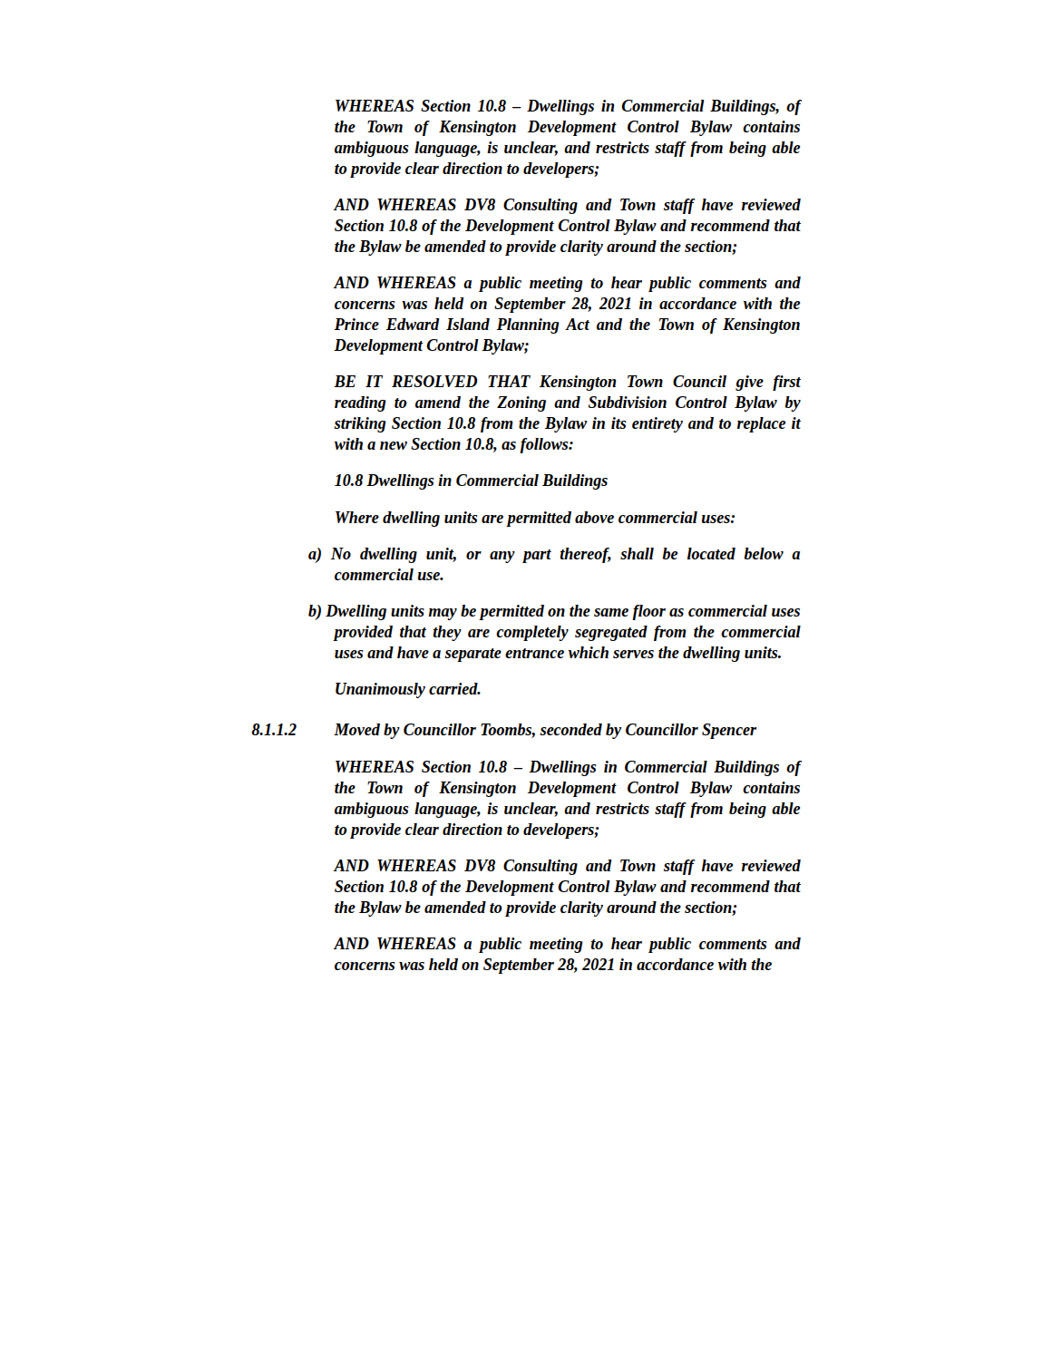WHEREAS Section 10.8 – Dwellings in Commercial Buildings, of the Town of Kensington Development Control Bylaw contains ambiguous language, is unclear, and restricts staff from being able to provide clear direction to developers;
AND WHEREAS DV8 Consulting and Town staff have reviewed Section 10.8 of the Development Control Bylaw and recommend that the Bylaw be amended to provide clarity around the section;
AND WHEREAS a public meeting to hear public comments and concerns was held on September 28, 2021 in accordance with the Prince Edward Island Planning Act and the Town of Kensington Development Control Bylaw;
BE IT RESOLVED THAT Kensington Town Council give first reading to amend the Zoning and Subdivision Control Bylaw by striking Section 10.8 from the Bylaw in its entirety and to replace it with a new Section 10.8, as follows:
10.8 Dwellings in Commercial Buildings
Where dwelling units are permitted above commercial uses:
a) No dwelling unit, or any part thereof, shall be located below a commercial use.
b) Dwelling units may be permitted on the same floor as commercial uses provided that they are completely segregated from the commercial uses and have a separate entrance which serves the dwelling units.
Unanimously carried.
8.1.1.2
Moved by Councillor Toombs, seconded by Councillor Spencer
WHEREAS Section 10.8 – Dwellings in Commercial Buildings of the Town of Kensington Development Control Bylaw contains ambiguous language, is unclear, and restricts staff from being able to provide clear direction to developers;
AND WHEREAS DV8 Consulting and Town staff have reviewed Section 10.8 of the Development Control Bylaw and recommend that the Bylaw be amended to provide clarity around the section;
AND WHEREAS a public meeting to hear public comments and concerns was held on September 28, 2021 in accordance with the